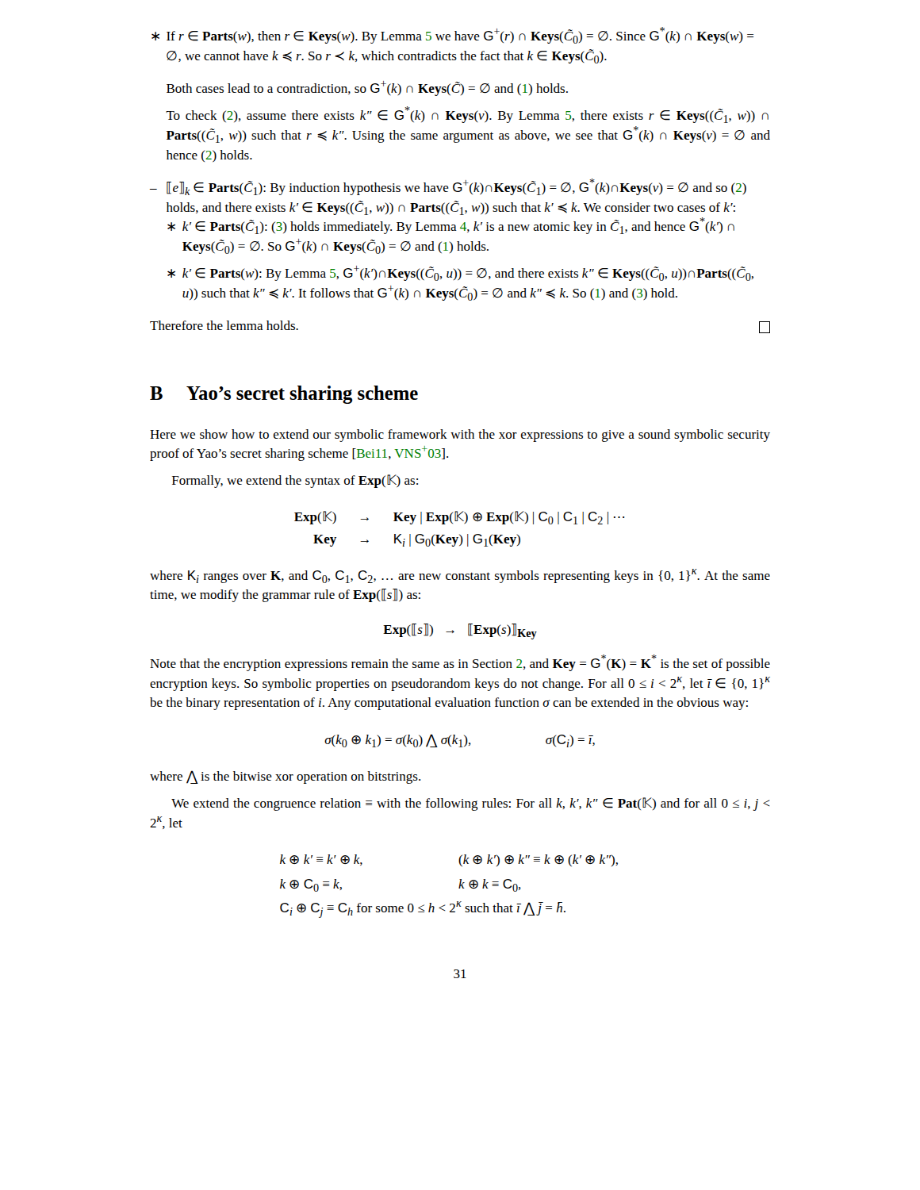If r ∈ Parts(w), then r ∈ Keys(w). By Lemma 5 we have G+(r) ∩ Keys(C̃0) = ∅. Since G*(k) ∩ Keys(w) = ∅, we cannot have k ≼ r. So r ≺ k, which contradicts the fact that k ∈ Keys(C̃0).
Both cases lead to a contradiction, so G+(k) ∩ Keys(C̃) = ∅ and (1) holds.
To check (2), assume there exists k″ ∈ G*(k) ∩ Keys(v). By Lemma 5, there exists r ∈ Keys((C̃1, w)) ∩ Parts((C̃1, w)) such that r ≼ k″. Using the same argument as above, we see that G*(k) ∩ Keys(v) = ∅ and hence (2) holds.
⟦e⟧k ∈ Parts(C̃1): By induction hypothesis we have G+(k)∩Keys(C̃1) = ∅, G*(k)∩Keys(v) = ∅ and so (2) holds, and there exists k′ ∈ Keys((C̃1, w)) ∩ Parts((C̃1, w)) such that k′ ≼ k. We consider two cases of k′:
k′ ∈ Parts(C̃1): (3) holds immediately. By Lemma 4, k′ is a new atomic key in C̃1, and hence G*(k′) ∩ Keys(C̃0) = ∅. So G+(k) ∩ Keys(C̃0) = ∅ and (1) holds.
k′ ∈ Parts(w): By Lemma 5, G+(k′)∩Keys((C̃0, u)) = ∅, and there exists k″ ∈ Keys((C̃0, u))∩Parts((C̃0, u)) such that k″ ≼ k′. It follows that G+(k) ∩ Keys(C̃0) = ∅ and k″ ≼ k. So (1) and (3) hold.
Therefore the lemma holds.
BYao’s secret sharing scheme
Here we show how to extend our symbolic framework with the xor expressions to give a sound symbolic security proof of Yao’s secret sharing scheme [Bei11, VNS+03].
Formally, we extend the syntax of Exp(𝕂) as:
| Exp (𝕂) | → | Key / Exp (𝕂) ⊕ Exp (𝕂) / C 0 / C 1 / C 2 / ⋯ |
| Key | → | K i / G 0 ( Key ) / G 1 ( Key ) |
where Ki ranges over K, and C0, C1, C2, … are new constant symbols representing keys in {0, 1}κ. At the same time, we modify the grammar rule of Exp(⟦s⟧) as:
Exp(⟦s⟧) → ⟦Exp(s)⟧Key
Note that the encryption expressions remain the same as in Section 2, and Key = G*(K) = K* is the set of possible encryption keys. So symbolic properties on pseudorandom keys do not change. For all 0 ≤ i < 2κ, let ī ∈ {0, 1}κ be the binary representation of i. Any computational evaluation function σ can be extended in the obvious way:
| σ ( k 0 ⊕ k 1 ) = σ ( k 0 ) ⋀̲ σ ( k 1 ), | σ ( C i ) = ī , |
where ⋀̲ is the bitwise xor operation on bitstrings.
We extend the congruence relation ≡ with the following rules: For all k, k′, k″ ∈ Pat(𝕂) and for all 0 ≤ i, j < 2κ, let
| k ⊕ k′ ≡ k′ ⊕ k , | ( k ⊕ k′ ) ⊕ k″ ≡ k ⊕ ( k′ ⊕ k″ ), |
| k ⊕ C 0 ≡ k , | k ⊕ k ≡ C 0 , |
| C i ⊕ C j ≡ C h for some 0 ≤ h < 2 κ such that ī ⋀̲ j̄ = h̄ . |
31